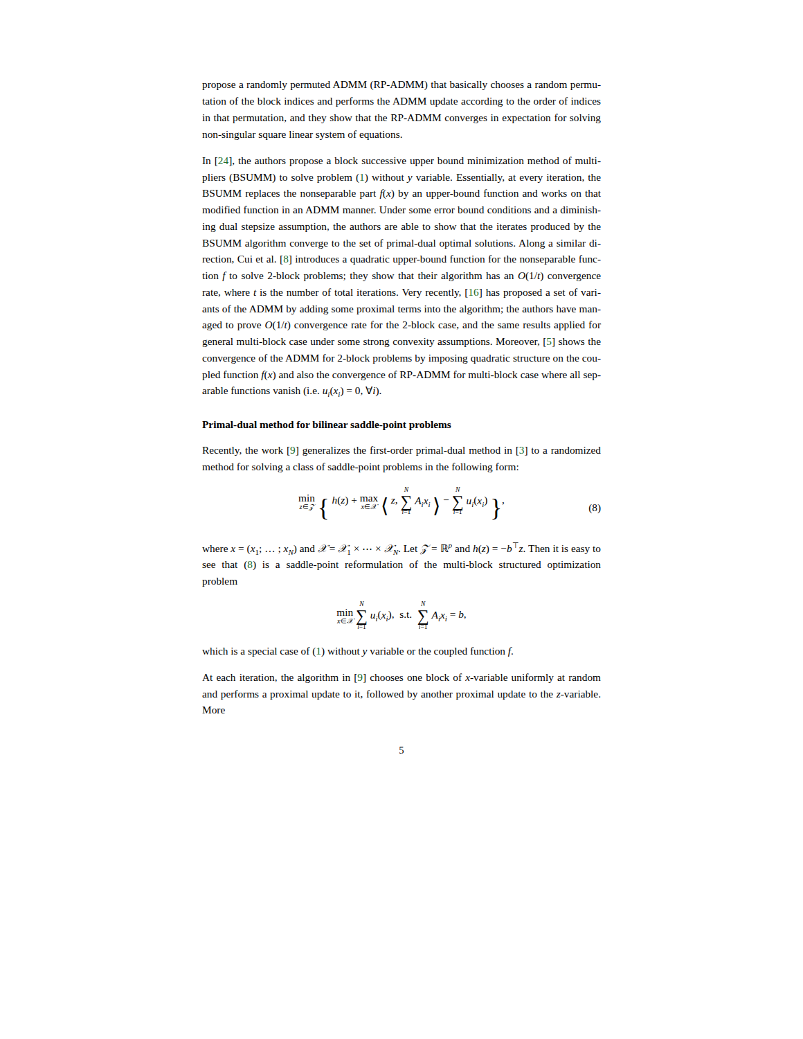propose a randomly permuted ADMM (RP-ADMM) that basically chooses a random permutation of the block indices and performs the ADMM update according to the order of indices in that permutation, and they show that the RP-ADMM converges in expectation for solving non-singular square linear system of equations.
In [24], the authors propose a block successive upper bound minimization method of multipliers (BSUMM) to solve problem (1) without y variable. Essentially, at every iteration, the BSUMM replaces the nonseparable part f(x) by an upper-bound function and works on that modified function in an ADMM manner. Under some error bound conditions and a diminishing dual stepsize assumption, the authors are able to show that the iterates produced by the BSUMM algorithm converge to the set of primal-dual optimal solutions. Along a similar direction, Cui et al. [8] introduces a quadratic upper-bound function for the nonseparable function f to solve 2-block problems; they show that their algorithm has an O(1/t) convergence rate, where t is the number of total iterations. Very recently, [16] has proposed a set of variants of the ADMM by adding some proximal terms into the algorithm; the authors have managed to prove O(1/t) convergence rate for the 2-block case, and the same results applied for general multi-block case under some strong convexity assumptions. Moreover, [5] shows the convergence of the ADMM for 2-block problems by imposing quadratic structure on the coupled function f(x) and also the convergence of RP-ADMM for multi-block case where all separable functions vanish (i.e. ui(xi) = 0, ∀i).
Primal-dual method for bilinear saddle-point problems
Recently, the work [9] generalizes the first-order primal-dual method in [3] to a randomized method for solving a class of saddle-point problems in the following form:
min z∈𝒵 { h(z) + max x∈𝒳 ⟨ z, N∑i=1 Aixi ⟩ − N∑i=1 ui(xi) }, (8)
where x = (x1; … ; xN) and 𝒳 = 𝒳1 × ⋯ × 𝒳N. Let 𝒵 = ℝp and h(z) = −b⊤z. Then it is easy to see that (8) is a saddle-point reformulation of the multi-block structured optimization problem
min x∈𝒳 N∑i=1 ui(xi), s.t. N∑i=1 Aixi = b,
which is a special case of (1) without y variable or the coupled function f.
At each iteration, the algorithm in [9] chooses one block of x-variable uniformly at random and performs a proximal update to it, followed by another proximal update to the z-variable. More
5